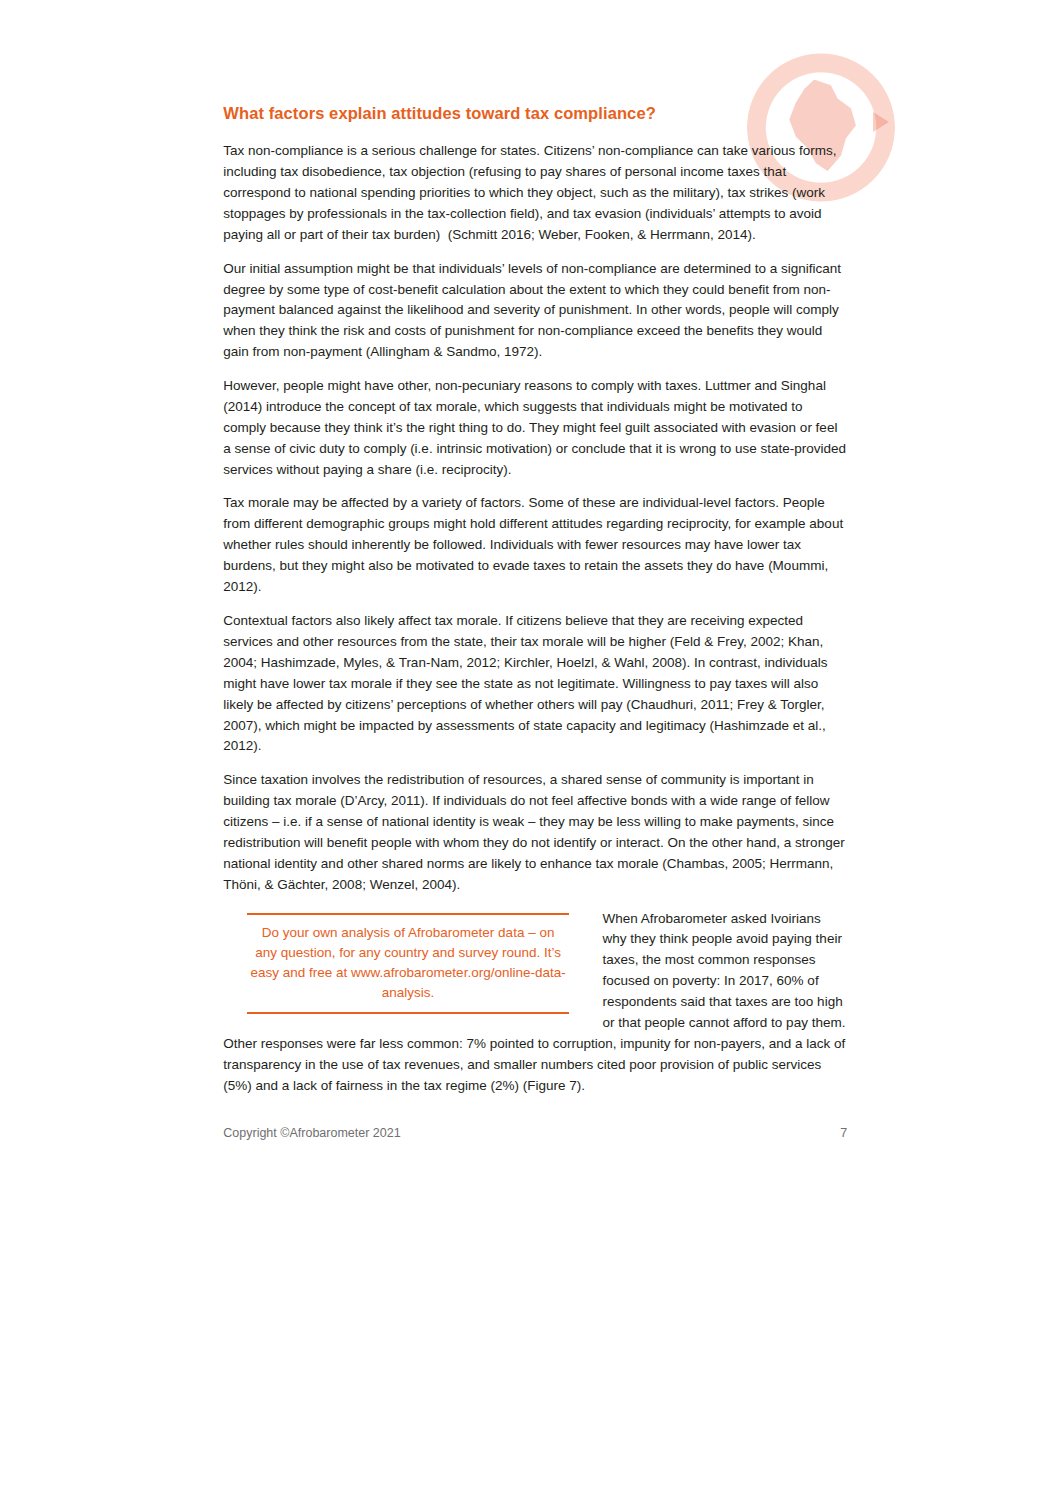What factors explain attitudes toward tax compliance?
Tax non-compliance is a serious challenge for states. Citizens’ non-compliance can take various forms, including tax disobedience, tax objection (refusing to pay shares of personal income taxes that correspond to national spending priorities to which they object, such as the military), tax strikes (work stoppages by professionals in the tax-collection field), and tax evasion (individuals’ attempts to avoid paying all or part of their tax burden) (Schmitt 2016; Weber, Fooken, & Herrmann, 2014).
Our initial assumption might be that individuals’ levels of non-compliance are determined to a significant degree by some type of cost-benefit calculation about the extent to which they could benefit from non-payment balanced against the likelihood and severity of punishment. In other words, people will comply when they think the risk and costs of punishment for non-compliance exceed the benefits they would gain from non-payment (Allingham & Sandmo, 1972).
However, people might have other, non-pecuniary reasons to comply with taxes. Luttmer and Singhal (2014) introduce the concept of tax morale, which suggests that individuals might be motivated to comply because they think it’s the right thing to do. They might feel guilt associated with evasion or feel a sense of civic duty to comply (i.e. intrinsic motivation) or conclude that it is wrong to use state-provided services without paying a share (i.e. reciprocity).
Tax morale may be affected by a variety of factors. Some of these are individual-level factors. People from different demographic groups might hold different attitudes regarding reciprocity, for example about whether rules should inherently be followed. Individuals with fewer resources may have lower tax burdens, but they might also be motivated to evade taxes to retain the assets they do have (Moummi, 2012).
Contextual factors also likely affect tax morale. If citizens believe that they are receiving expected services and other resources from the state, their tax morale will be higher (Feld & Frey, 2002; Khan, 2004; Hashimzade, Myles, & Tran-Nam, 2012; Kirchler, Hoelzl, & Wahl, 2008). In contrast, individuals might have lower tax morale if they see the state as not legitimate. Willingness to pay taxes will also likely be affected by citizens’ perceptions of whether others will pay (Chaudhuri, 2011; Frey & Torgler, 2007), which might be impacted by assessments of state capacity and legitimacy (Hashimzade et al., 2012).
Since taxation involves the redistribution of resources, a shared sense of community is important in building tax morale (D’Arcy, 2011). If individuals do not feel affective bonds with a wide range of fellow citizens – i.e. if a sense of national identity is weak – they may be less willing to make payments, since redistribution will benefit people with whom they do not identify or interact. On the other hand, a stronger national identity and other shared norms are likely to enhance tax morale (Chambas, 2005; Herrmann, Thöni, & Gächter, 2008; Wenzel, 2004).
Do your own analysis of Afrobarometer data – on any question, for any country and survey round. It’s easy and free at www.afrobarometer.org/online-data-analysis.
When Afrobarometer asked Ivoirians why they think people avoid paying their taxes, the most common responses focused on poverty: In 2017, 60% of respondents said that taxes are too high or that people cannot afford to pay them. Other responses were far less common: 7% pointed to corruption, impunity for non-payers, and a lack of transparency in the use of tax revenues, and smaller numbers cited poor provision of public services (5%) and a lack of fairness in the tax regime (2%) (Figure 7).
Copyright ©Afrobarometer 2021 7